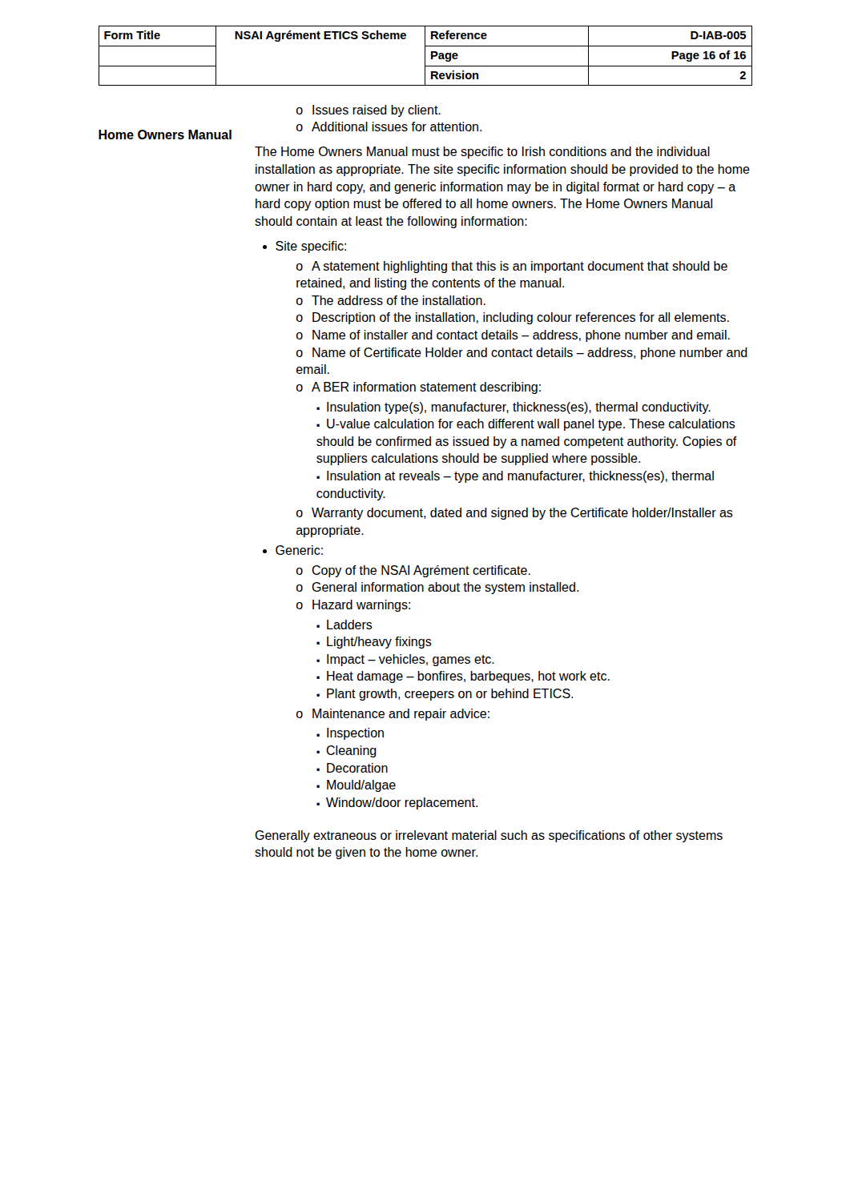| Form Title | NSAI Agrément ETICS Scheme | Reference | D-IAB-005 |
| | Page | Page 16 of 16 |
| | Revision | 2 |
Home Owners Manual
Issues raised by client.
Additional issues for attention.
The Home Owners Manual must be specific to Irish conditions and the individual installation as appropriate. The site specific information should be provided to the home owner in hard copy, and generic information may be in digital format or hard copy – a hard copy option must be offered to all home owners. The Home Owners Manual should contain at least the following information:
Site specific:
A statement highlighting that this is an important document that should be retained, and listing the contents of the manual.
The address of the installation.
Description of the installation, including colour references for all elements.
Name of installer and contact details – address, phone number and email.
Name of Certificate Holder and contact details – address, phone number and email.
A BER information statement describing:
Insulation type(s), manufacturer, thickness(es), thermal conductivity.
U-value calculation for each different wall panel type. These calculations should be confirmed as issued by a named competent authority. Copies of suppliers calculations should be supplied where possible.
Insulation at reveals – type and manufacturer, thickness(es), thermal conductivity.
Warranty document, dated and signed by the Certificate holder/Installer as appropriate.
Generic:
Copy of the NSAI Agrément certificate.
General information about the system installed.
Hazard warnings:
Ladders
Light/heavy fixings
Impact – vehicles, games etc.
Heat damage – bonfires, barbeques, hot work etc.
Plant growth, creepers on or behind ETICS.
Maintenance and repair advice:
Inspection
Cleaning
Decoration
Mould/algae
Window/door replacement.
Generally extraneous or irrelevant material such as specifications of other systems should not be given to the home owner.